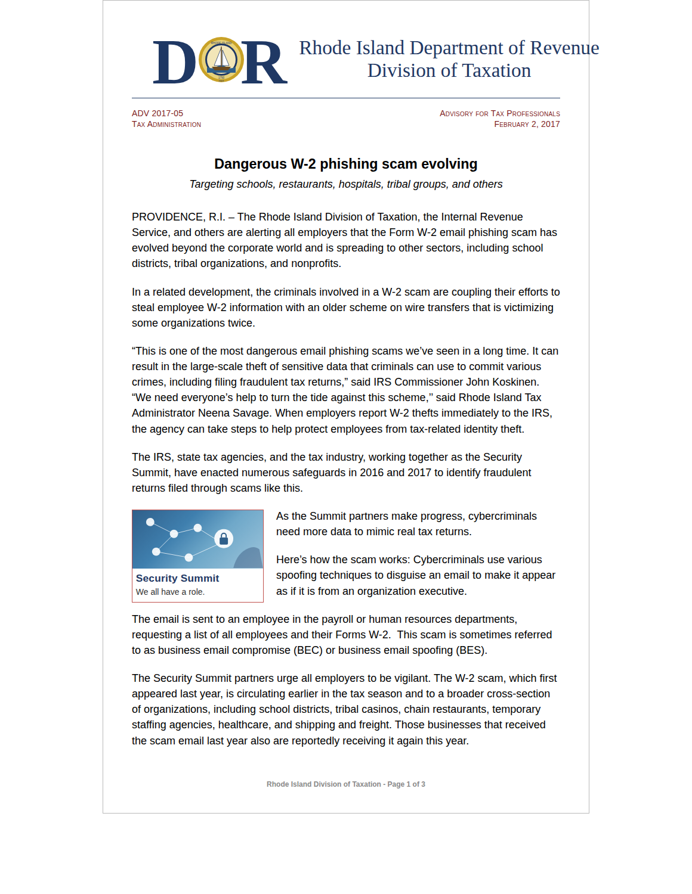D R RHODE ISLAND 1790 2001
Rhode Island Department of Revenue
Division of Taxation
ADV 2017-05
Tax Administration
Advisory for Tax Professionals
February 2, 2017
Dangerous W-2 phishing scam evolving
Targeting schools, restaurants, hospitals, tribal groups, and others
PROVIDENCE, R.I. – The Rhode Island Division of Taxation, the Internal Revenue Service, and others are alerting all employers that the Form W-2 email phishing scam has evolved beyond the corporate world and is spreading to other sectors, including school districts, tribal organizations, and nonprofits.
In a related development, the criminals involved in a W-2 scam are coupling their efforts to steal employee W-2 information with an older scheme on wire transfers that is victimizing some organizations twice.
“This is one of the most dangerous email phishing scams we’ve seen in a long time. It can result in the large-scale theft of sensitive data that criminals can use to commit various crimes, including filing fraudulent tax returns,” said IRS Commissioner John Koskinen. “We need everyone’s help to turn the tide against this scheme,’’ said Rhode Island Tax Administrator Neena Savage. When employers report W-2 thefts immediately to the IRS, the agency can take steps to help protect employees from tax-related identity theft.
The IRS, state tax agencies, and the tax industry, working together as the Security Summit, have enacted numerous safeguards in 2016 and 2017 to identify fraudulent returns filed through scams like this.
Security Summit
We all have a role.
As the Summit partners make progress, cybercriminals need more data to mimic real tax returns.
Here’s how the scam works: Cybercriminals use various spoofing techniques to disguise an email to make it appear as if it is from an organization executive.
The email is sent to an employee in the payroll or human resources departments, requesting a list of all employees and their Forms W-2. This scam is sometimes referred to as business email compromise (BEC) or business email spoofing (BES).
The Security Summit partners urge all employers to be vigilant. The W-2 scam, which first appeared last year, is circulating earlier in the tax season and to a broader cross-section of organizations, including school districts, tribal casinos, chain restaurants, temporary staffing agencies, healthcare, and shipping and freight. Those businesses that received the scam email last year also are reportedly receiving it again this year.
Rhode Island Division of Taxation - Page 1 of 3